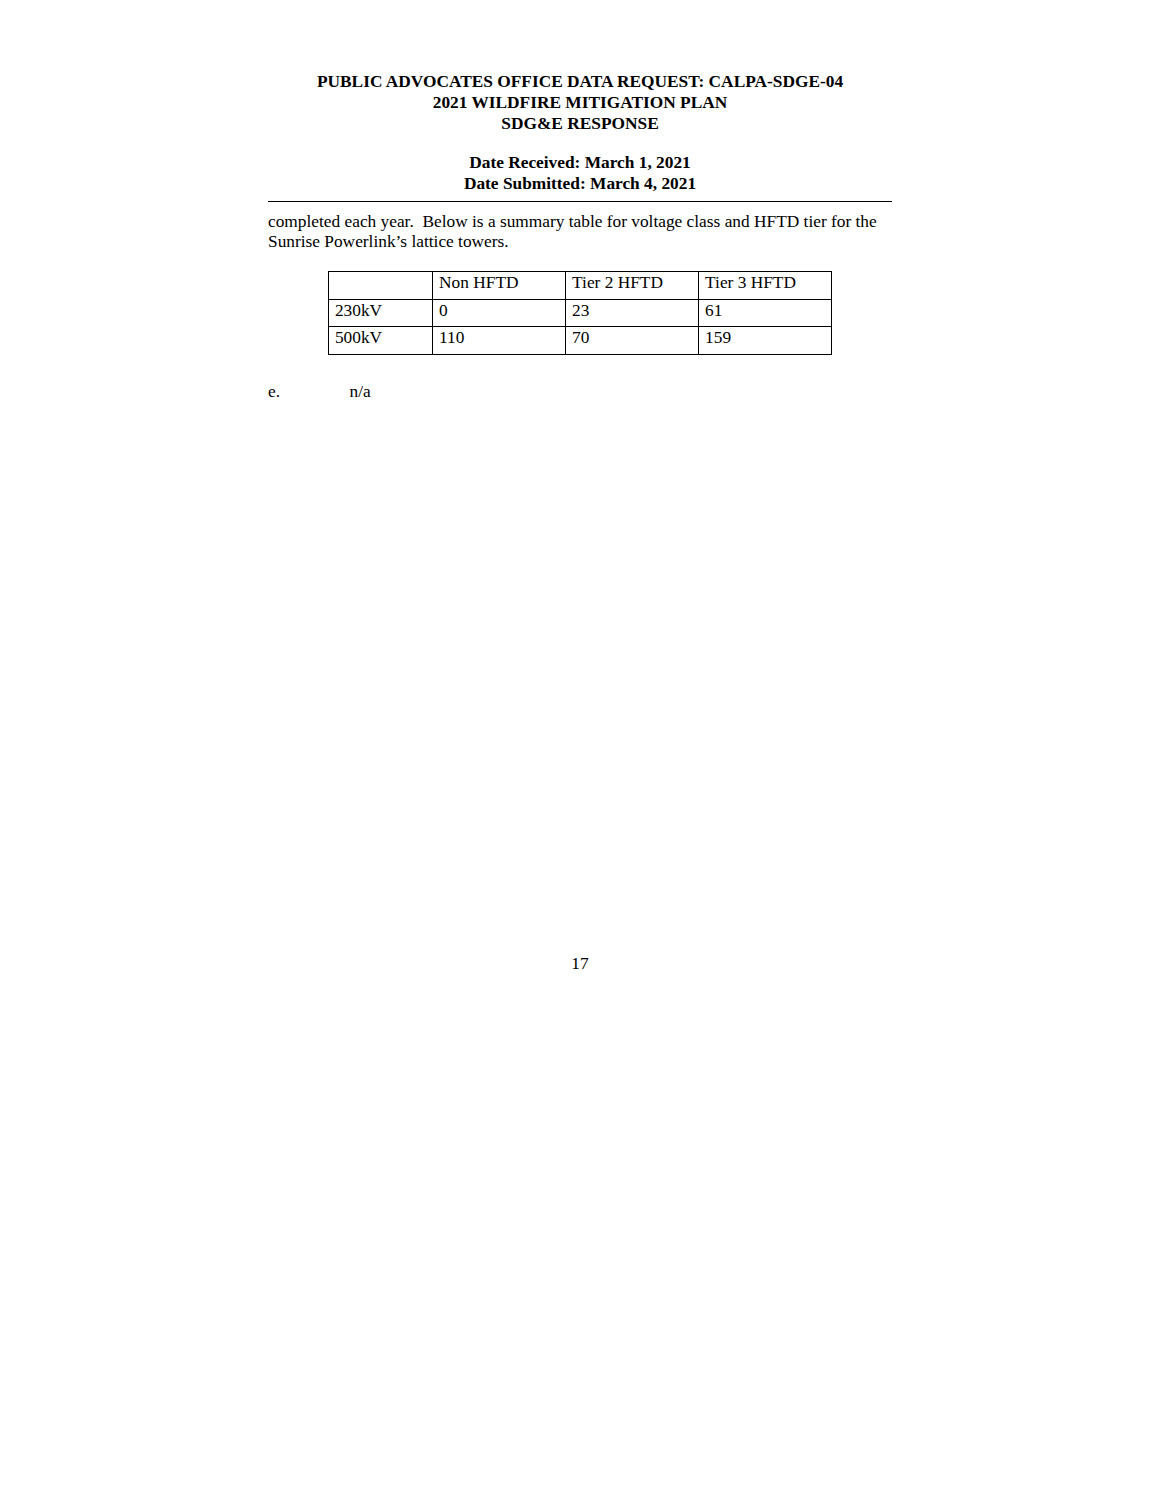PUBLIC ADVOCATES OFFICE DATA REQUEST: CALPA-SDGE-04
2021 WILDFIRE MITIGATION PLAN
SDG&E RESPONSE
Date Received: March 1, 2021
Date Submitted: March 4, 2021
completed each year. Below is a summary table for voltage class and HFTD tier for the Sunrise Powerlink’s lattice towers.
| | Non HFTD | Tier 2 HFTD | Tier 3 HFTD |
| 230kV | 0 | 23 | 61 |
| 500kV | 110 | 70 | 159 |
e. n/a
17